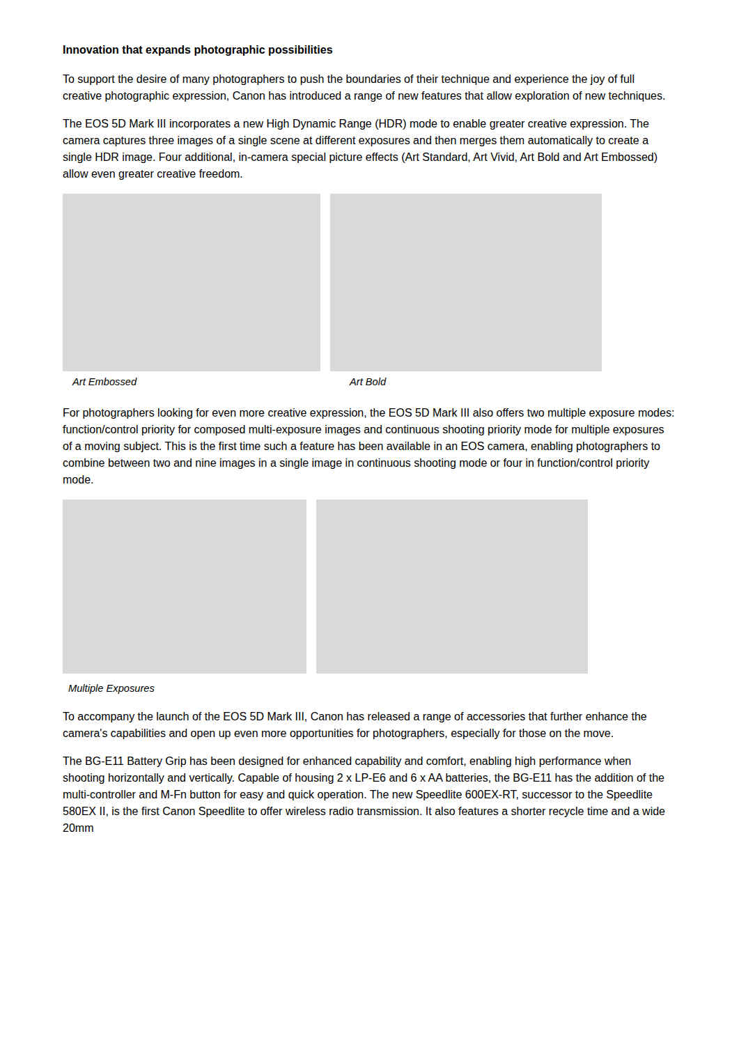Innovation that expands photographic possibilities
To support the desire of many photographers to push the boundaries of their technique and experience the joy of full creative photographic expression, Canon has introduced a range of new features that allow exploration of new techniques.
The EOS 5D Mark III incorporates a new High Dynamic Range (HDR) mode to enable greater creative expression. The camera captures three images of a single scene at different exposures and then merges them automatically to create a single HDR image. Four additional, in-camera special picture effects (Art Standard, Art Vivid, Art Bold and Art Embossed) allow even greater creative freedom.
Art Embossed
Art Bold
For photographers looking for even more creative expression, the EOS 5D Mark III also offers two multiple exposure modes: function/control priority for composed multi-exposure images and continuous shooting priority mode for multiple exposures of a moving subject. This is the first time such a feature has been available in an EOS camera, enabling photographers to combine between two and nine images in a single image in continuous shooting mode or four in function/control priority mode.
Multiple Exposures
To accompany the launch of the EOS 5D Mark III, Canon has released a range of accessories that further enhance the camera's capabilities and open up even more opportunities for photographers, especially for those on the move.
The BG-E11 Battery Grip has been designed for enhanced capability and comfort, enabling high performance when shooting horizontally and vertically. Capable of housing 2 x LP-E6 and 6 x AA batteries, the BG-E11 has the addition of the multi-controller and M-Fn button for easy and quick operation. The new Speedlite 600EX-RT, successor to the Speedlite 580EX II, is the first Canon Speedlite to offer wireless radio transmission. It also features a shorter recycle time and a wide 20mm